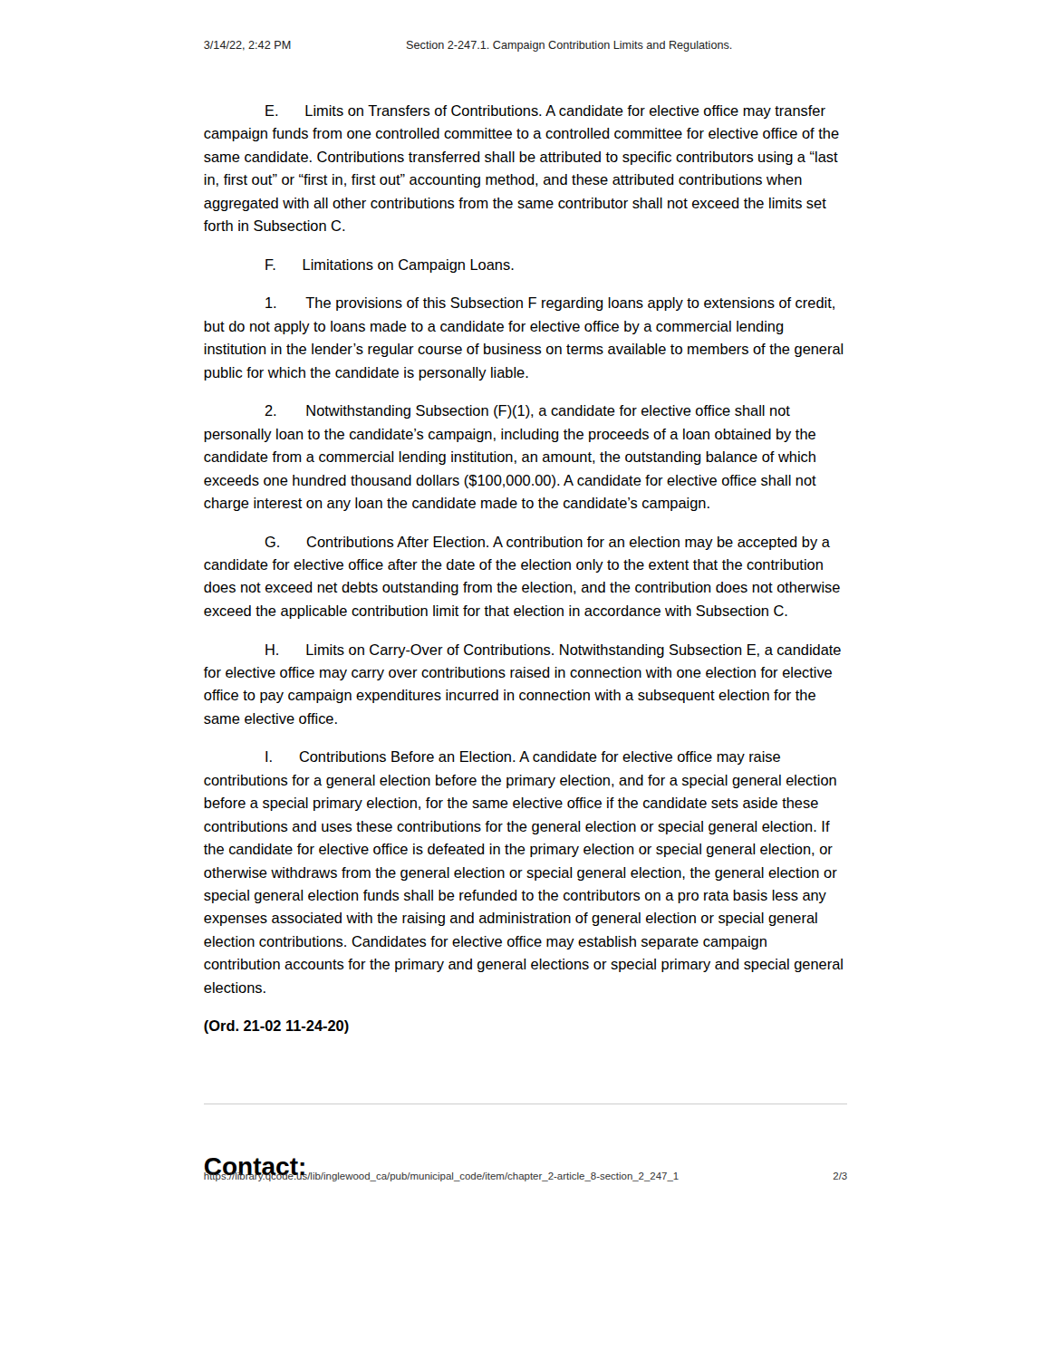3/14/22, 2:42 PM
Section 2-247.1. Campaign Contribution Limits and Regulations.
E. Limits on Transfers of Contributions. A candidate for elective office may transfer campaign funds from one controlled committee to a controlled committee for elective office of the same candidate. Contributions transferred shall be attributed to specific contributors using a “last in, first out” or “first in, first out” accounting method, and these attributed contributions when aggregated with all other contributions from the same contributor shall not exceed the limits set forth in Subsection C.
F. Limitations on Campaign Loans.
1. The provisions of this Subsection F regarding loans apply to extensions of credit, but do not apply to loans made to a candidate for elective office by a commercial lending institution in the lender’s regular course of business on terms available to members of the general public for which the candidate is personally liable.
2. Notwithstanding Subsection (F)(1), a candidate for elective office shall not personally loan to the candidate’s campaign, including the proceeds of a loan obtained by the candidate from a commercial lending institution, an amount, the outstanding balance of which exceeds one hundred thousand dollars ($100,000.00). A candidate for elective office shall not charge interest on any loan the candidate made to the candidate’s campaign.
G. Contributions After Election. A contribution for an election may be accepted by a candidate for elective office after the date of the election only to the extent that the contribution does not exceed net debts outstanding from the election, and the contribution does not otherwise exceed the applicable contribution limit for that election in accordance with Subsection C.
H. Limits on Carry-Over of Contributions. Notwithstanding Subsection E, a candidate for elective office may carry over contributions raised in connection with one election for elective office to pay campaign expenditures incurred in connection with a subsequent election for the same elective office.
I. Contributions Before an Election. A candidate for elective office may raise contributions for a general election before the primary election, and for a special general election before a special primary election, for the same elective office if the candidate sets aside these contributions and uses these contributions for the general election or special general election. If the candidate for elective office is defeated in the primary election or special general election, or otherwise withdraws from the general election or special general election, the general election or special general election funds shall be refunded to the contributors on a pro rata basis less any expenses associated with the raising and administration of general election or special general election contributions. Candidates for elective office may establish separate campaign contribution accounts for the primary and general elections or special primary and special general elections.
(Ord. 21-02 11-24-20)
Contact:
https://library.qcode.us/lib/inglewood_ca/pub/municipal_code/item/chapter_2-article_8-section_2_247_1
2/3